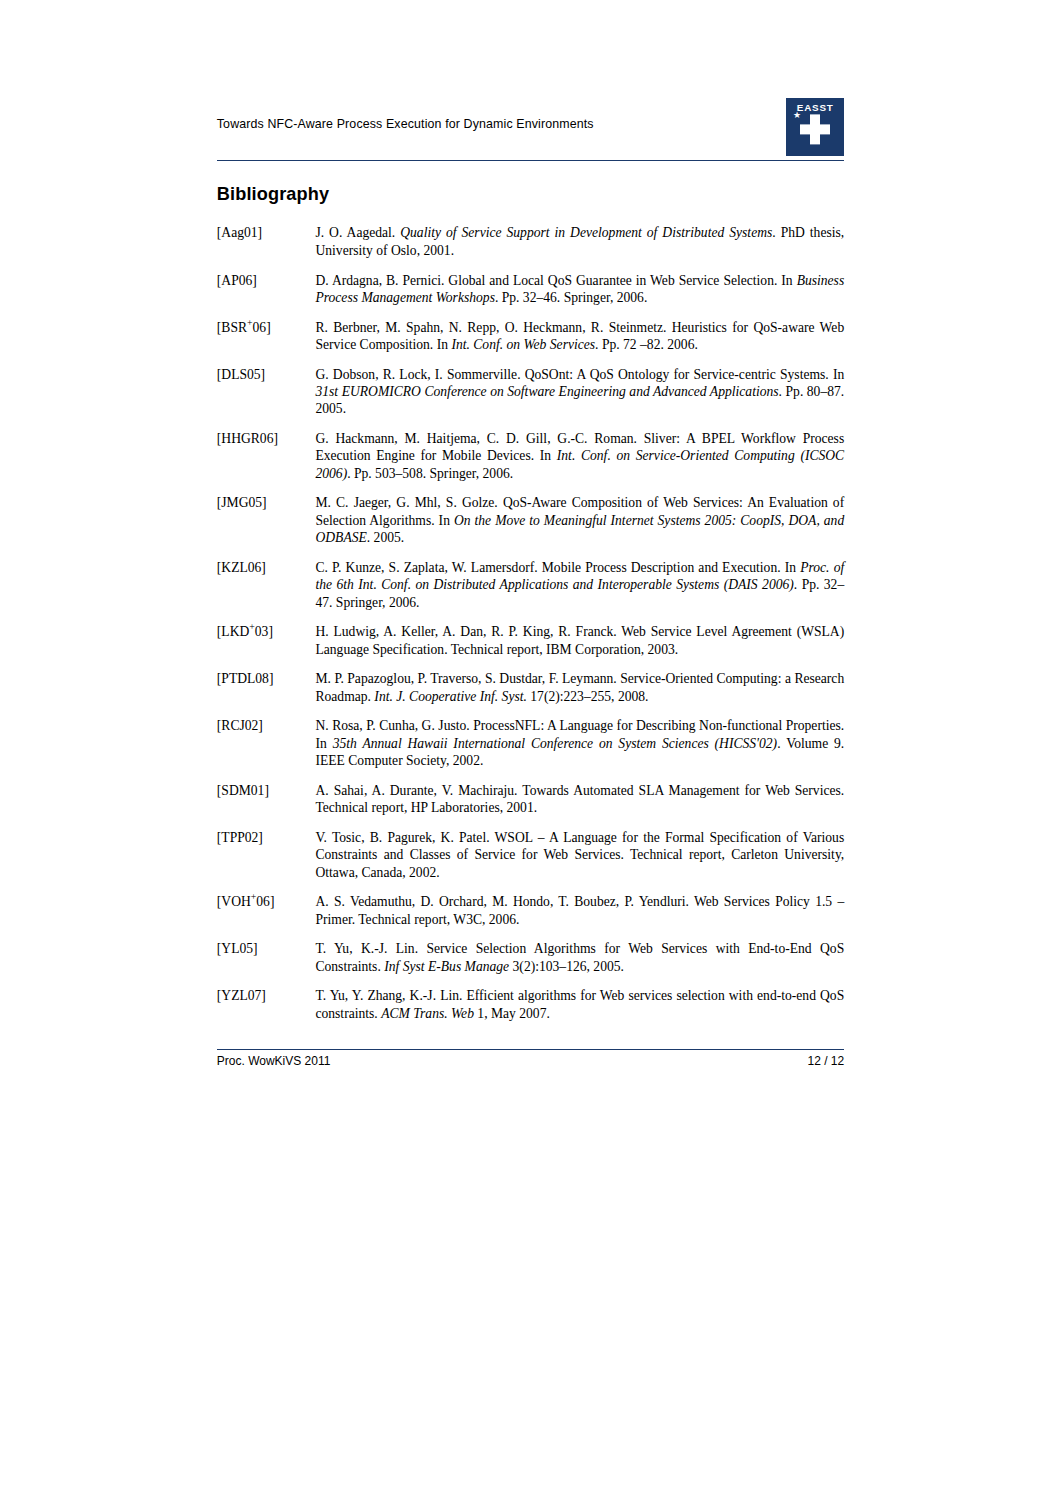Towards NFC-Aware Process Execution for Dynamic Environments
EASST ★
Bibliography
[Aag01]
J. O. Aagedal. Quality of Service Support in Development of Distributed Systems. PhD thesis, University of Oslo, 2001.
[AP06]
D. Ardagna, B. Pernici. Global and Local QoS Guarantee in Web Service Selection. In Business Process Management Workshops. Pp. 32–46. Springer, 2006.
[BSR+06]
R. Berbner, M. Spahn, N. Repp, O. Heckmann, R. Steinmetz. Heuristics for QoS-aware Web Service Composition. In Int. Conf. on Web Services. Pp. 72 –82. 2006.
[DLS05]
G. Dobson, R. Lock, I. Sommerville. QoSOnt: A QoS Ontology for Service-centric Systems. In 31st EUROMICRO Conference on Software Engineering and Advanced Applications. Pp. 80–87. 2005.
[HHGR06]
G. Hackmann, M. Haitjema, C. D. Gill, G.-C. Roman. Sliver: A BPEL Workflow Process Execution Engine for Mobile Devices. In Int. Conf. on Service-Oriented Computing (ICSOC 2006). Pp. 503–508. Springer, 2006.
[JMG05]
M. C. Jaeger, G. Mhl, S. Golze. QoS-Aware Composition of Web Services: An Evaluation of Selection Algorithms. In On the Move to Meaningful Internet Systems 2005: CoopIS, DOA, and ODBASE. 2005.
[KZL06]
C. P. Kunze, S. Zaplata, W. Lamersdorf. Mobile Process Description and Execution. In Proc. of the 6th Int. Conf. on Distributed Applications and Interoperable Systems (DAIS 2006). Pp. 32–47. Springer, 2006.
[LKD+03]
H. Ludwig, A. Keller, A. Dan, R. P. King, R. Franck. Web Service Level Agreement (WSLA) Language Specification. Technical report, IBM Corporation, 2003.
[PTDL08]
M. P. Papazoglou, P. Traverso, S. Dustdar, F. Leymann. Service-Oriented Computing: a Research Roadmap. Int. J. Cooperative Inf. Syst. 17(2):223–255, 2008.
[RCJ02]
N. Rosa, P. Cunha, G. Justo. ProcessNFL: A Language for Describing Non-functional Properties. In 35th Annual Hawaii International Conference on System Sciences (HICSS'02). Volume 9. IEEE Computer Society, 2002.
[SDM01]
A. Sahai, A. Durante, V. Machiraju. Towards Automated SLA Management for Web Services. Technical report, HP Laboratories, 2001.
[TPP02]
V. Tosic, B. Pagurek, K. Patel. WSOL – A Language for the Formal Specification of Various Constraints and Classes of Service for Web Services. Technical report, Carleton University, Ottawa, Canada, 2002.
[VOH+06]
A. S. Vedamuthu, D. Orchard, M. Hondo, T. Boubez, P. Yendluri. Web Services Policy 1.5 – Primer. Technical report, W3C, 2006.
[YL05]
T. Yu, K.-J. Lin. Service Selection Algorithms for Web Services with End-to-End QoS Constraints. Inf Syst E-Bus Manage 3(2):103–126, 2005.
[YZL07]
T. Yu, Y. Zhang, K.-J. Lin. Efficient algorithms for Web services selection with end-to-end QoS constraints. ACM Trans. Web 1, May 2007.
Proc. WowKiVS 2011 12 / 12